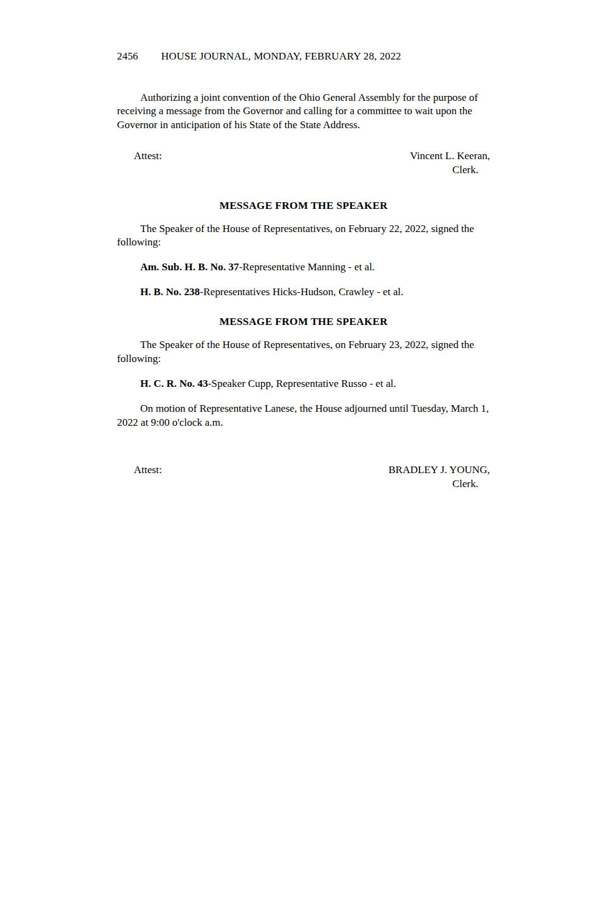2456 HOUSE JOURNAL, MONDAY, FEBRUARY 28, 2022
Authorizing a joint convention of the Ohio General Assembly for the purpose of receiving a message from the Governor and calling for a committee to wait upon the Governor in anticipation of his State of the State Address.
Attest:
Vincent L. Keeran, Clerk.
MESSAGE FROM THE SPEAKER
The Speaker of the House of Representatives, on February 22, 2022, signed the following:
Am. Sub. H. B. No. 37-Representative Manning - et al.
H. B. No. 238-Representatives Hicks-Hudson, Crawley - et al.
MESSAGE FROM THE SPEAKER
The Speaker of the House of Representatives, on February 23, 2022, signed the following:
H. C. R. No. 43-Speaker Cupp, Representative Russo - et al.
On motion of Representative Lanese, the House adjourned until Tuesday, March 1, 2022 at 9:00 o'clock a.m.
Attest:
BRADLEY J. YOUNG, Clerk.